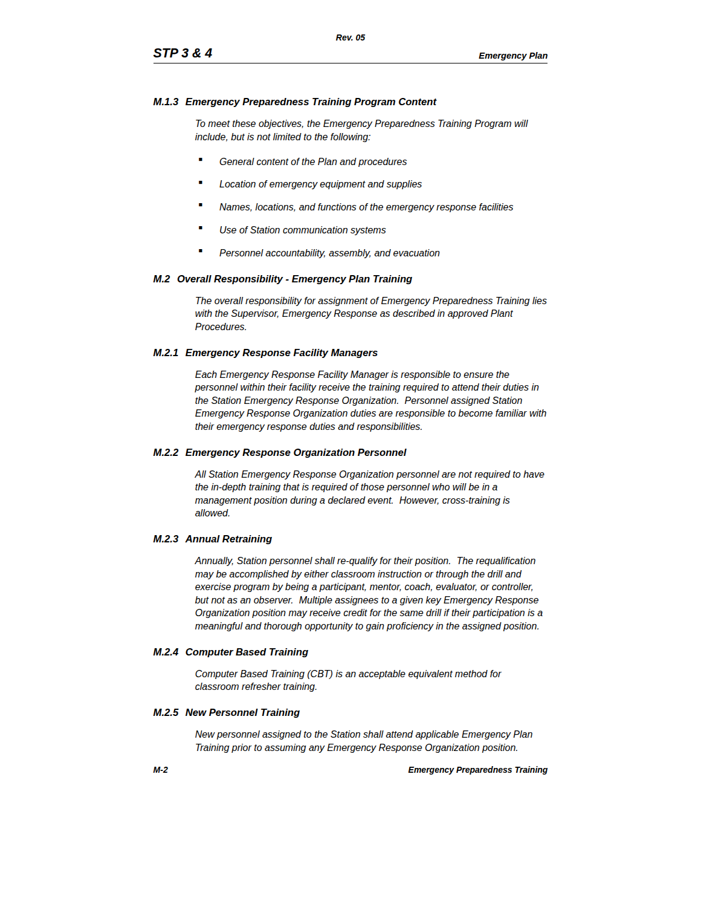Rev. 05
STP 3 & 4
Emergency Plan
M.1.3 Emergency Preparedness Training Program Content
To meet these objectives, the Emergency Preparedness Training Program will include, but is not limited to the following:
General content of the Plan and procedures
Location of emergency equipment and supplies
Names, locations, and functions of the emergency response facilities
Use of Station communication systems
Personnel accountability, assembly, and evacuation
M.2 Overall Responsibility - Emergency Plan Training
The overall responsibility for assignment of Emergency Preparedness Training lies with the Supervisor, Emergency Response as described in approved Plant Procedures.
M.2.1 Emergency Response Facility Managers
Each Emergency Response Facility Manager is responsible to ensure the personnel within their facility receive the training required to attend their duties in the Station Emergency Response Organization. Personnel assigned Station Emergency Response Organization duties are responsible to become familiar with their emergency response duties and responsibilities.
M.2.2 Emergency Response Organization Personnel
All Station Emergency Response Organization personnel are not required to have the in-depth training that is required of those personnel who will be in a management position during a declared event. However, cross-training is allowed.
M.2.3 Annual Retraining
Annually, Station personnel shall re-qualify for their position. The requalification may be accomplished by either classroom instruction or through the drill and exercise program by being a participant, mentor, coach, evaluator, or controller, but not as an observer. Multiple assignees to a given key Emergency Response Organization position may receive credit for the same drill if their participation is a meaningful and thorough opportunity to gain proficiency in the assigned position.
M.2.4 Computer Based Training
Computer Based Training (CBT) is an acceptable equivalent method for classroom refresher training.
M.2.5 New Personnel Training
New personnel assigned to the Station shall attend applicable Emergency Plan Training prior to assuming any Emergency Response Organization position.
M-2
Emergency Preparedness Training